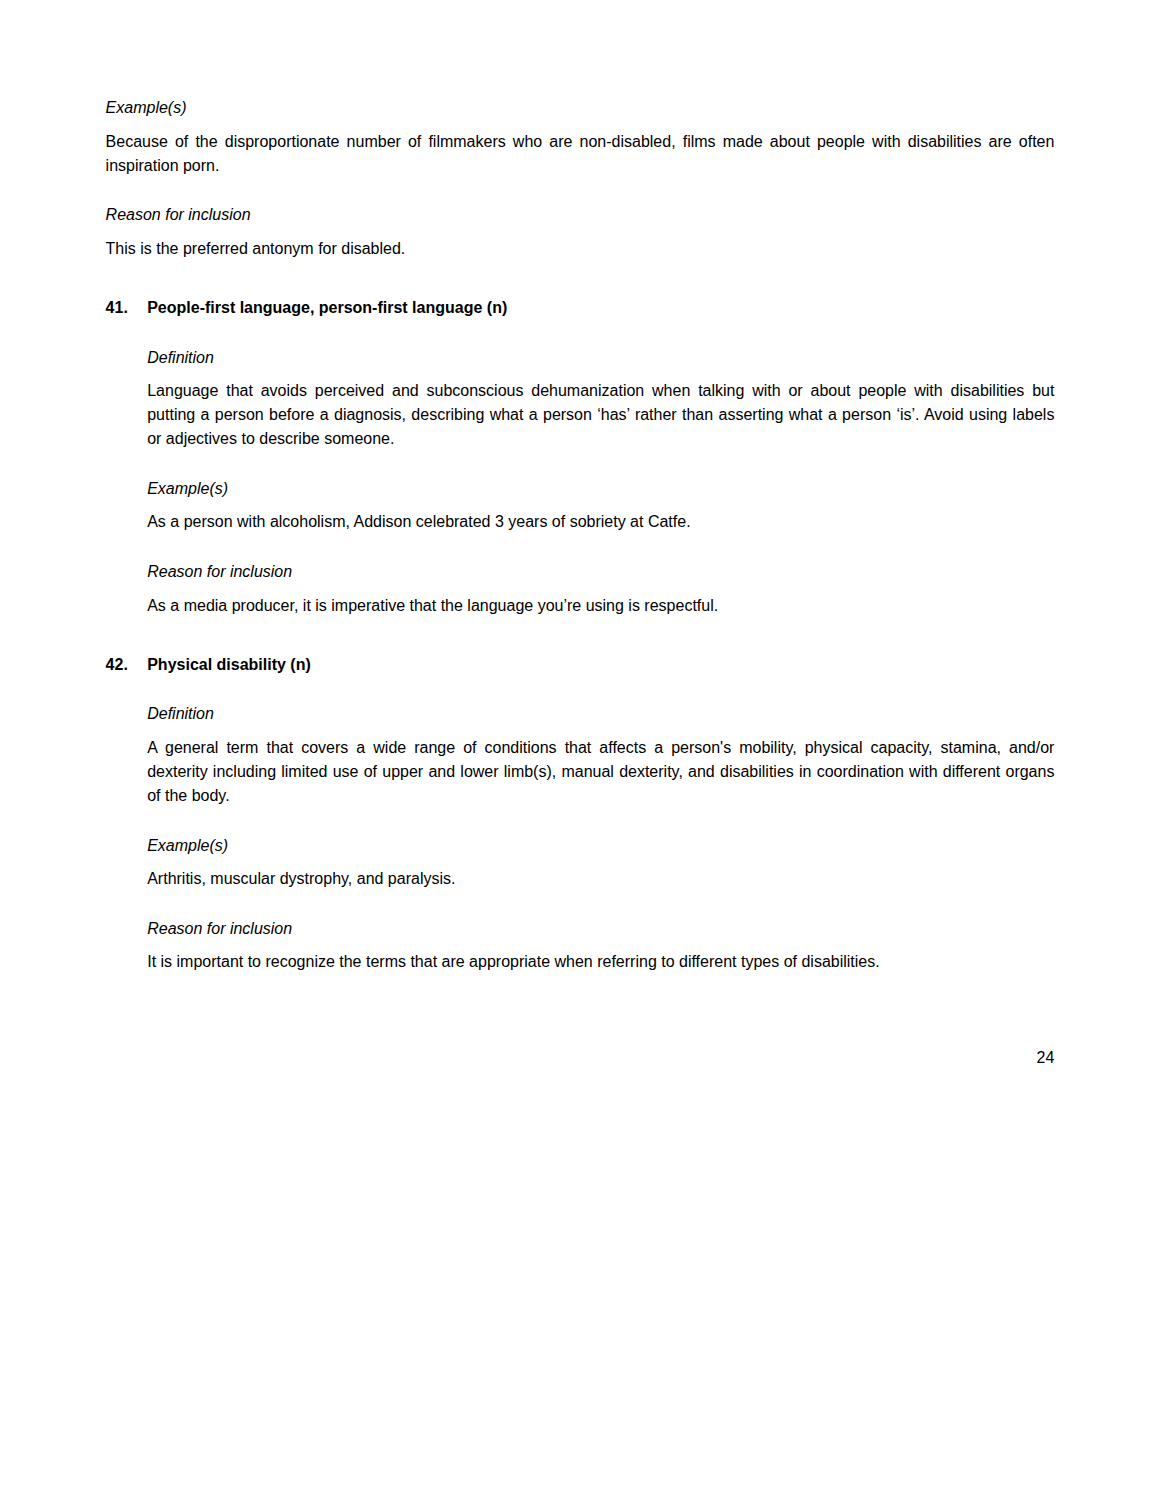Example(s)
Because of the disproportionate number of filmmakers who are non-disabled, films made about people with disabilities are often inspiration porn.
Reason for inclusion
This is the preferred antonym for disabled.
41. People-first language, person-first language (n)
Definition
Language that avoids perceived and subconscious dehumanization when talking with or about people with disabilities but putting a person before a diagnosis, describing what a person ‘has’ rather than asserting what a person ‘is’. Avoid using labels or adjectives to describe someone.
Example(s)
As a person with alcoholism, Addison celebrated 3 years of sobriety at Catfe.
Reason for inclusion
As a media producer, it is imperative that the language you’re using is respectful.
42. Physical disability (n)
Definition
A general term that covers a wide range of conditions that affects a person's mobility, physical capacity, stamina, and/or dexterity including limited use of upper and lower limb(s), manual dexterity, and disabilities in coordination with different organs of the body.
Example(s)
Arthritis, muscular dystrophy, and paralysis.
Reason for inclusion
It is important to recognize the terms that are appropriate when referring to different types of disabilities.
24